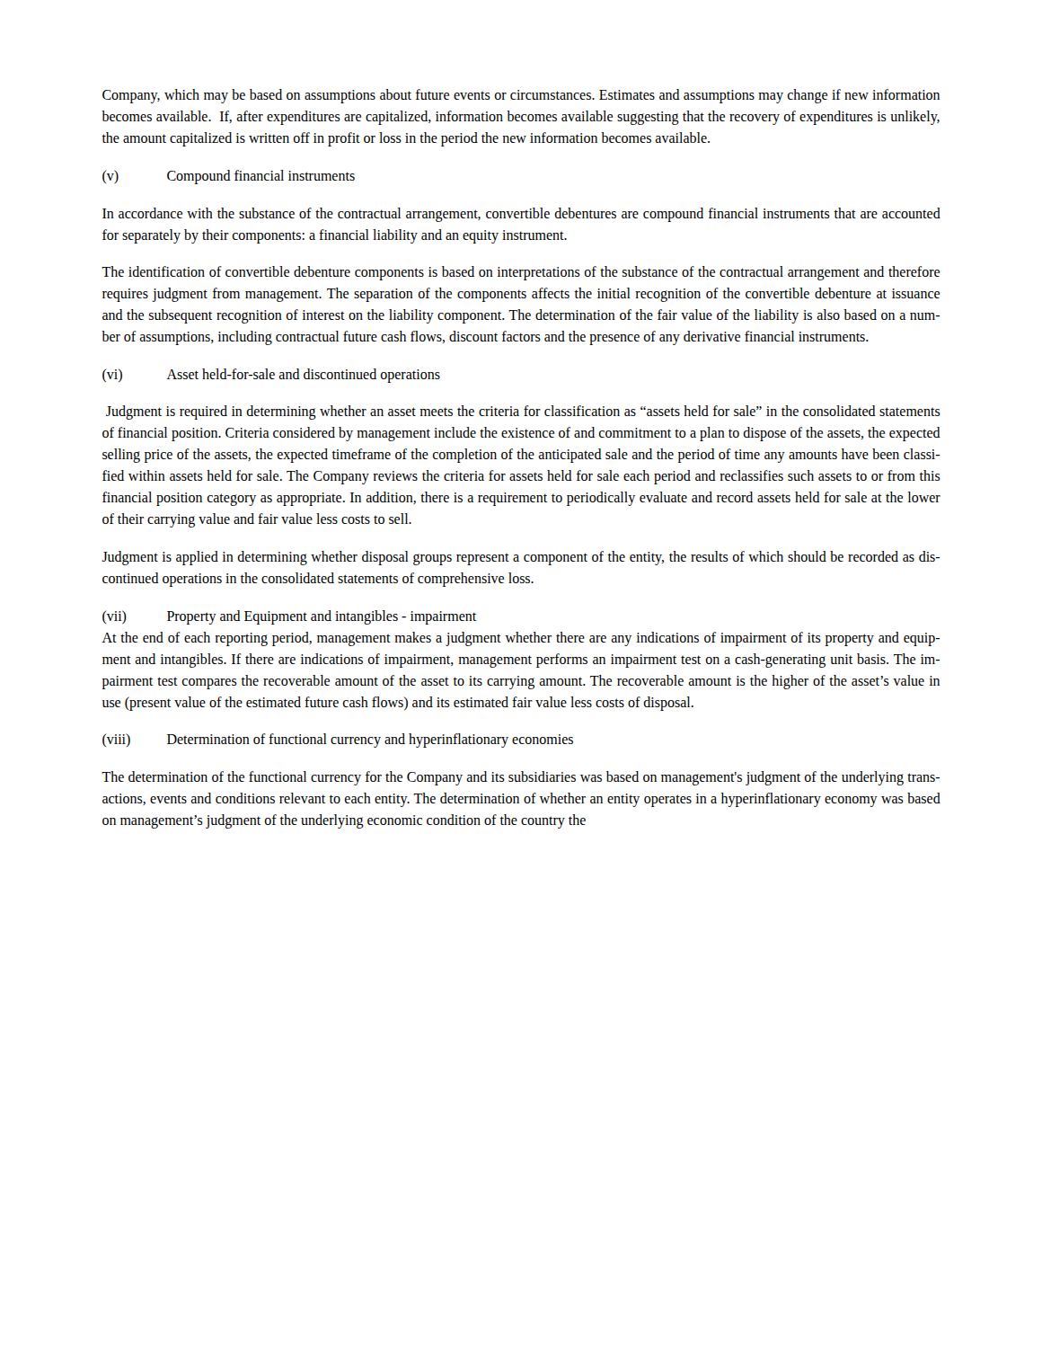Company, which may be based on assumptions about future events or circumstances. Estimates and assumptions may change if new information becomes available. If, after expenditures are capitalized, information becomes available suggesting that the recovery of expenditures is unlikely, the amount capitalized is written off in profit or loss in the period the new information becomes available.
(v) Compound financial instruments
In accordance with the substance of the contractual arrangement, convertible debentures are compound financial instruments that are accounted for separately by their components: a financial liability and an equity instrument.
The identification of convertible debenture components is based on interpretations of the substance of the contractual arrangement and therefore requires judgment from management. The separation of the components affects the initial recognition of the convertible debenture at issuance and the subsequent recognition of interest on the liability component. The determination of the fair value of the liability is also based on a number of assumptions, including contractual future cash flows, discount factors and the presence of any derivative financial instruments.
(vi) Asset held-for-sale and discontinued operations
Judgment is required in determining whether an asset meets the criteria for classification as “assets held for sale” in the consolidated statements of financial position. Criteria considered by management include the existence of and commitment to a plan to dispose of the assets, the expected selling price of the assets, the expected timeframe of the completion of the anticipated sale and the period of time any amounts have been classified within assets held for sale. The Company reviews the criteria for assets held for sale each period and reclassifies such assets to or from this financial position category as appropriate. In addition, there is a requirement to periodically evaluate and record assets held for sale at the lower of their carrying value and fair value less costs to sell.
Judgment is applied in determining whether disposal groups represent a component of the entity, the results of which should be recorded as discontinued operations in the consolidated statements of comprehensive loss.
(vii) Property and Equipment and intangibles - impairment
At the end of each reporting period, management makes a judgment whether there are any indications of impairment of its property and equipment and intangibles. If there are indications of impairment, management performs an impairment test on a cash-generating unit basis. The impairment test compares the recoverable amount of the asset to its carrying amount. The recoverable amount is the higher of the asset’s value in use (present value of the estimated future cash flows) and its estimated fair value less costs of disposal.
(viii) Determination of functional currency and hyperinflationary economies
The determination of the functional currency for the Company and its subsidiaries was based on management's judgment of the underlying transactions, events and conditions relevant to each entity. The determination of whether an entity operates in a hyperinflationary economy was based on management’s judgment of the underlying economic condition of the country the